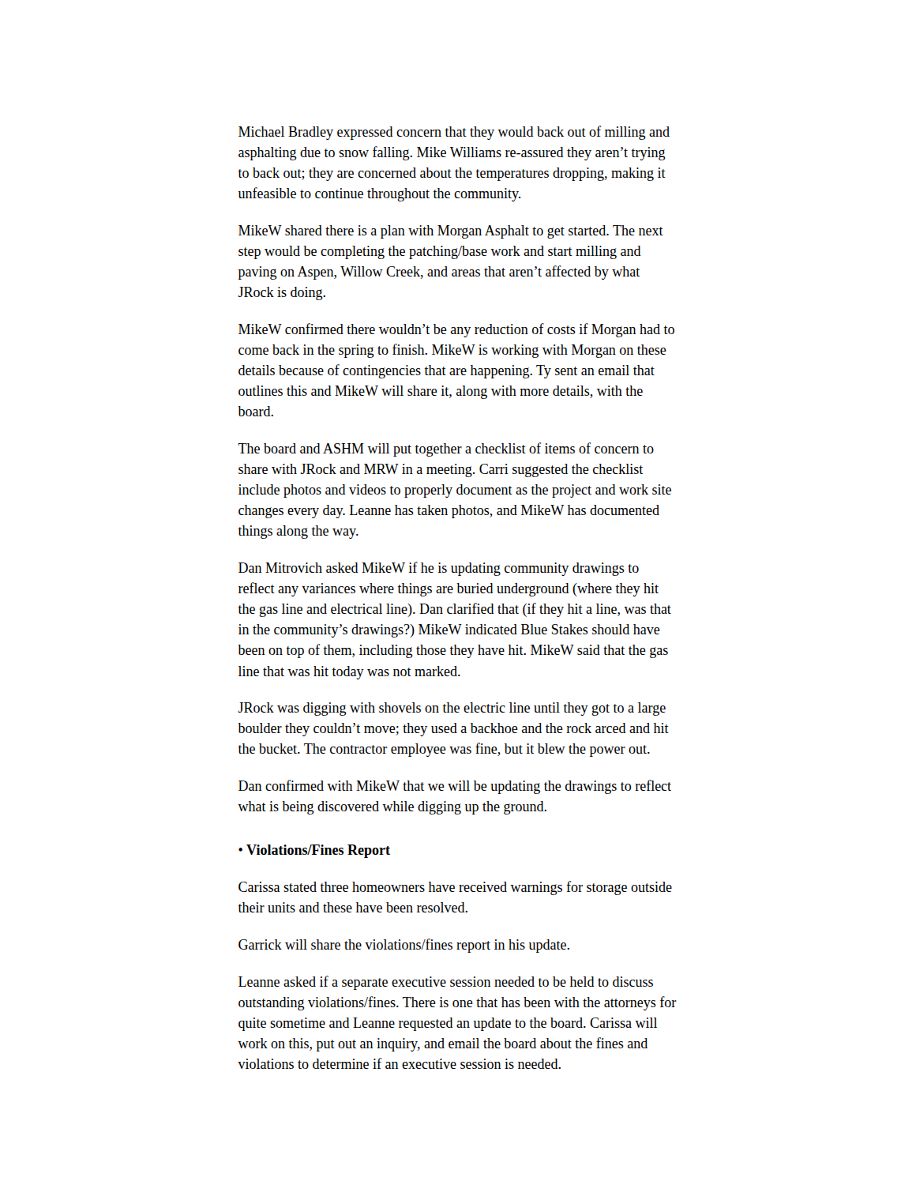Michael Bradley expressed concern that they would back out of milling and asphalting due to snow falling. Mike Williams re-assured they aren’t trying to back out; they are concerned about the temperatures dropping, making it unfeasible to continue throughout the community.
MikeW shared there is a plan with Morgan Asphalt to get started. The next step would be completing the patching/base work and start milling and paving on Aspen, Willow Creek, and areas that aren’t affected by what JRock is doing.
MikeW confirmed there wouldn’t be any reduction of costs if Morgan had to come back in the spring to finish. MikeW is working with Morgan on these details because of contingencies that are happening. Ty sent an email that outlines this and MikeW will share it, along with more details, with the board.
The board and ASHM will put together a checklist of items of concern to share with JRock and MRW in a meeting. Carri suggested the checklist include photos and videos to properly document as the project and work site changes every day. Leanne has taken photos, and MikeW has documented things along the way.
Dan Mitrovich asked MikeW if he is updating community drawings to reflect any variances where things are buried underground (where they hit the gas line and electrical line). Dan clarified that (if they hit a line, was that in the community’s drawings?) MikeW indicated Blue Stakes should have been on top of them, including those they have hit. MikeW said that the gas line that was hit today was not marked.
JRock was digging with shovels on the electric line until they got to a large boulder they couldn’t move; they used a backhoe and the rock arced and hit the bucket. The contractor employee was fine, but it blew the power out.
Dan confirmed with MikeW that we will be updating the drawings to reflect what is being discovered while digging up the ground.
• Violations/Fines Report
Carissa stated three homeowners have received warnings for storage outside their units and these have been resolved.
Garrick will share the violations/fines report in his update.
Leanne asked if a separate executive session needed to be held to discuss outstanding violations/fines. There is one that has been with the attorneys for quite sometime and Leanne requested an update to the board. Carissa will work on this, put out an inquiry, and email the board about the fines and violations to determine if an executive session is needed.